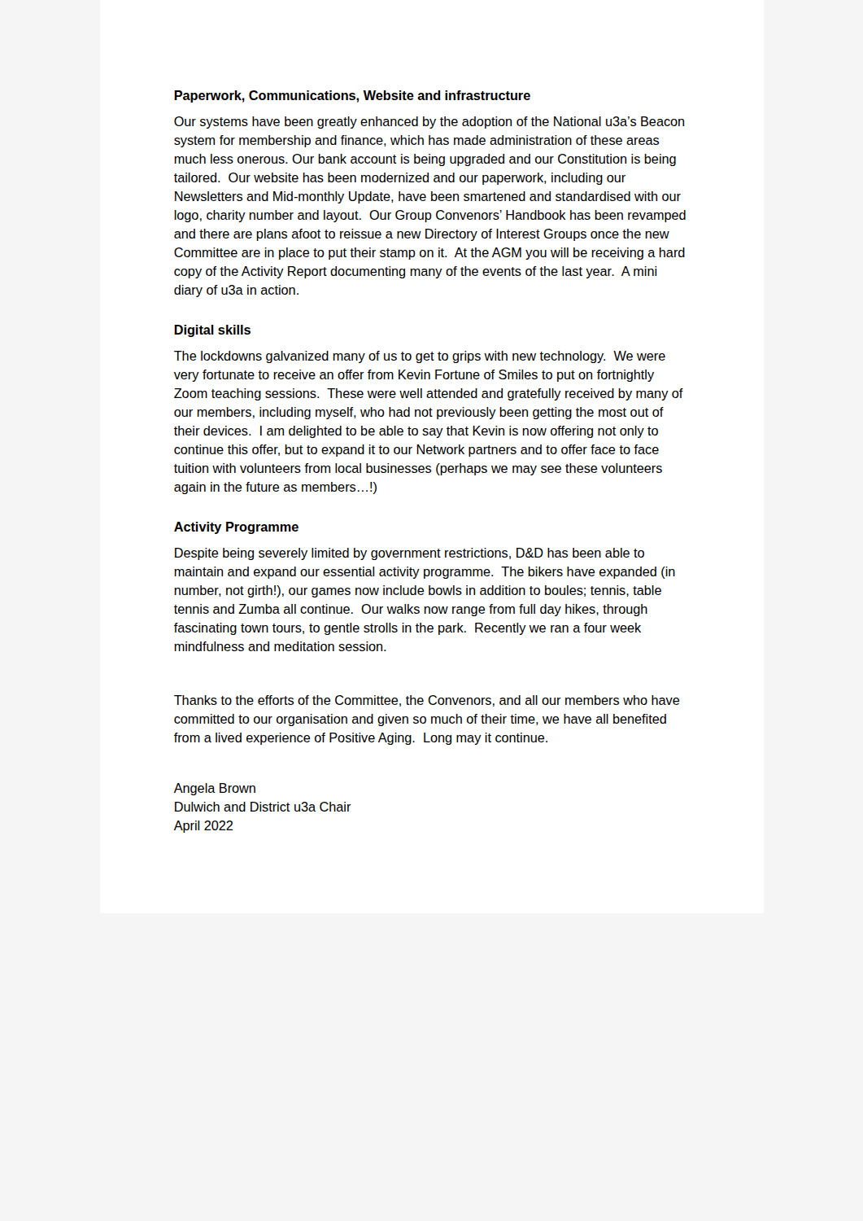Paperwork, Communications, Website and infrastructure
Our systems have been greatly enhanced by the adoption of the National u3a’s Beacon system for membership and finance, which has made administration of these areas much less onerous. Our bank account is being upgraded and our Constitution is being tailored. Our website has been modernized and our paperwork, including our Newsletters and Mid-monthly Update, have been smartened and standardised with our logo, charity number and layout. Our Group Convenors’ Handbook has been revamped and there are plans afoot to reissue a new Directory of Interest Groups once the new Committee are in place to put their stamp on it. At the AGM you will be receiving a hard copy of the Activity Report documenting many of the events of the last year. A mini diary of u3a in action.
Digital skills
The lockdowns galvanized many of us to get to grips with new technology. We were very fortunate to receive an offer from Kevin Fortune of Smiles to put on fortnightly Zoom teaching sessions. These were well attended and gratefully received by many of our members, including myself, who had not previously been getting the most out of their devices. I am delighted to be able to say that Kevin is now offering not only to continue this offer, but to expand it to our Network partners and to offer face to face tuition with volunteers from local businesses (perhaps we may see these volunteers again in the future as members…!)
Activity Programme
Despite being severely limited by government restrictions, D&D has been able to maintain and expand our essential activity programme. The bikers have expanded (in number, not girth!), our games now include bowls in addition to boules; tennis, table tennis and Zumba all continue. Our walks now range from full day hikes, through fascinating town tours, to gentle strolls in the park. Recently we ran a four week mindfulness and meditation session.
Thanks to the efforts of the Committee, the Convenors, and all our members who have committed to our organisation and given so much of their time, we have all benefited from a lived experience of Positive Aging. Long may it continue.
Angela Brown
Dulwich and District u3a Chair
April 2022